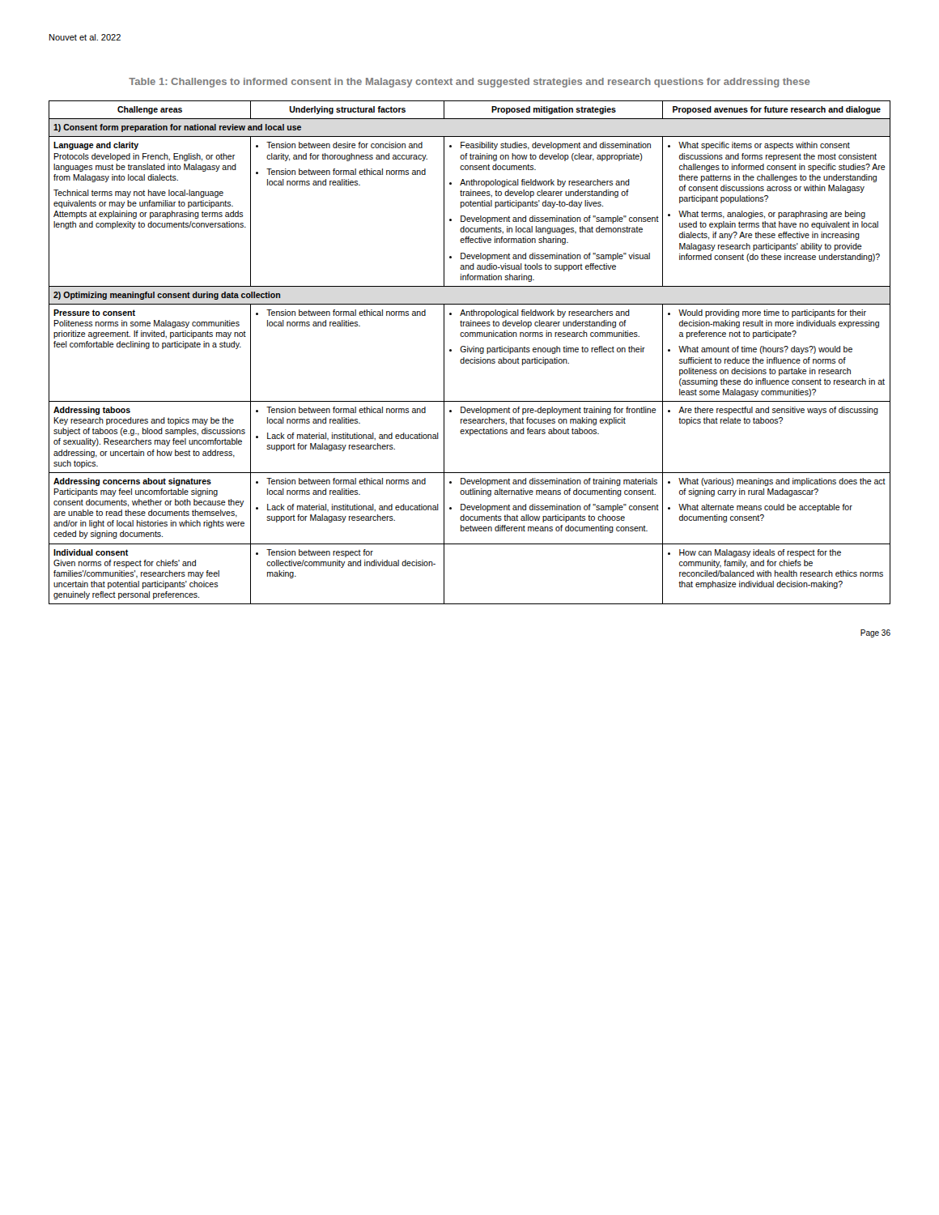Nouvet et al. 2022
Table 1: Challenges to informed consent in the Malagasy context and suggested strategies and research questions for addressing these
| Challenge areas | Underlying structural factors | Proposed mitigation strategies | Proposed avenues for future research and dialogue |
| --- | --- | --- | --- |
| 1) Consent form preparation for national review and local use |
| Language and clarity Protocols developed in French, English, or other languages must be translated into Malagasy and from Malagasy into local dialects. Technical terms may not have local-language equivalents or may be unfamiliar to participants. Attempts at explaining or paraphrasing terms adds length and complexity to documents/conversations. | Tension between desire for concision and clarity, and for thoroughness and accuracy. Tension between formal ethical norms and local norms and realities. | Feasibility studies, development and dissemination of training on how to develop (clear, appropriate) consent documents. Anthropological fieldwork by researchers and trainees, to develop clearer understanding of potential participants' day-to-day lives. Development and dissemination of "sample" consent documents, in local languages, that demonstrate effective information sharing. Development and dissemination of "sample" visual and audio-visual tools to support effective information sharing. | What specific items or aspects within consent discussions and forms represent the most consistent challenges to informed consent in specific studies? Are there patterns in the challenges to the understanding of consent discussions across or within Malagasy participant populations? What terms, analogies, or paraphrasing are being used to explain terms that have no equivalent in local dialects, if any? Are these effective in increasing Malagasy research participants' ability to provide informed consent (do these increase understanding)? |
| 2) Optimizing meaningful consent during data collection |
| Pressure to consent Politeness norms in some Malagasy communities prioritize agreement. If invited, participants may not feel comfortable declining to participate in a study. | Tension between formal ethical norms and local norms and realities. | Anthropological fieldwork by researchers and trainees to develop clearer understanding of communication norms in research communities. Giving participants enough time to reflect on their decisions about participation. | Would providing more time to participants for their decision-making result in more individuals expressing a preference not to participate? What amount of time (hours? days?) would be sufficient to reduce the influence of norms of politeness on decisions to partake in research (assuming these do influence consent to research in at least some Malagasy communities)? |
| Addressing taboos Key research procedures and topics may be the subject of taboos (e.g., blood samples, discussions of sexuality). Researchers may feel uncomfortable addressing, or uncertain of how best to address, such topics. | Tension between formal ethical norms and local norms and realities. Lack of material, institutional, and educational support for Malagasy researchers. | Development of pre-deployment training for frontline researchers, that focuses on making explicit expectations and fears about taboos. | Are there respectful and sensitive ways of discussing topics that relate to taboos? |
| Addressing concerns about signatures Participants may feel uncomfortable signing consent documents, whether or both because they are unable to read these documents themselves, and/or in light of local histories in which rights were ceded by signing documents. | Tension between formal ethical norms and local norms and realities. Lack of material, institutional, and educational support for Malagasy researchers. | Development and dissemination of training materials outlining alternative means of documenting consent. Development and dissemination of "sample" consent documents that allow participants to choose between different means of documenting consent. | What (various) meanings and implications does the act of signing carry in rural Madagascar? What alternate means could be acceptable for documenting consent? |
| Individual consent Given norms of respect for chiefs' and families'/communities', researchers may feel uncertain that potential participants' choices genuinely reflect personal preferences. | Tension between respect for collective/community and individual decision-making. | | How can Malagasy ideals of respect for the community, family, and for chiefs be reconciled/balanced with health research ethics norms that emphasize individual decision-making? |
Page 36